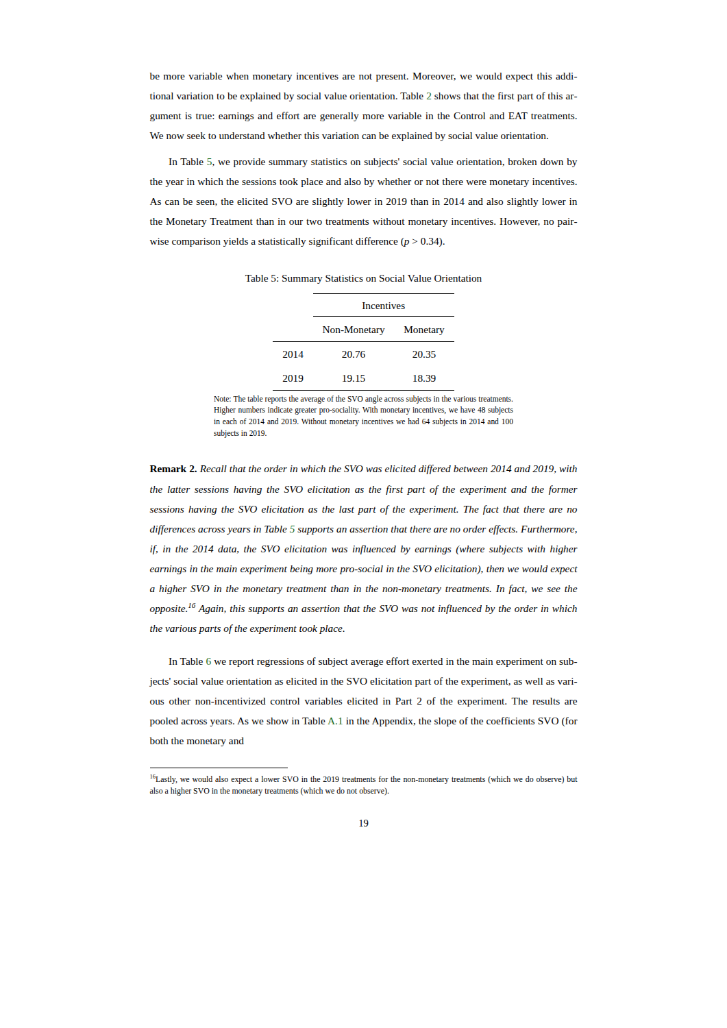be more variable when monetary incentives are not present. Moreover, we would expect this additional variation to be explained by social value orientation. Table 2 shows that the first part of this argument is true: earnings and effort are generally more variable in the Control and EAT treatments. We now seek to understand whether this variation can be explained by social value orientation.
In Table 5, we provide summary statistics on subjects' social value orientation, broken down by the year in which the sessions took place and also by whether or not there were monetary incentives. As can be seen, the elicited SVO are slightly lower in 2019 than in 2014 and also slightly lower in the Monetary Treatment than in our two treatments without monetary incentives. However, no pairwise comparison yields a statistically significant difference (p > 0.34).
Table 5: Summary Statistics on Social Value Orientation
| | Incentives |
| | Non-Monetary | Monetary |
| 2014 | 20.76 | 20.35 |
| 2019 | 19.15 | 18.39 |
Note: The table reports the average of the SVO angle across subjects in the various treatments. Higher numbers indicate greater pro-sociality. With monetary incentives, we have 48 subjects in each of 2014 and 2019. Without monetary incentives we had 64 subjects in 2014 and 100 subjects in 2019.
Remark 2. Recall that the order in which the SVO was elicited differed between 2014 and 2019, with the latter sessions having the SVO elicitation as the first part of the experiment and the former sessions having the SVO elicitation as the last part of the experiment. The fact that there are no differences across years in Table 5 supports an assertion that there are no order effects. Furthermore, if, in the 2014 data, the SVO elicitation was influenced by earnings (where subjects with higher earnings in the main experiment being more pro-social in the SVO elicitation), then we would expect a higher SVO in the monetary treatment than in the non-monetary treatments. In fact, we see the opposite.16 Again, this supports an assertion that the SVO was not influenced by the order in which the various parts of the experiment took place.
In Table 6 we report regressions of subject average effort exerted in the main experiment on subjects' social value orientation as elicited in the SVO elicitation part of the experiment, as well as various other non-incentivized control variables elicited in Part 2 of the experiment. The results are pooled across years. As we show in Table A.1 in the Appendix, the slope of the coefficients SVO (for both the monetary and
16Lastly, we would also expect a lower SVO in the 2019 treatments for the non-monetary treatments (which we do observe) but also a higher SVO in the monetary treatments (which we do not observe).
19